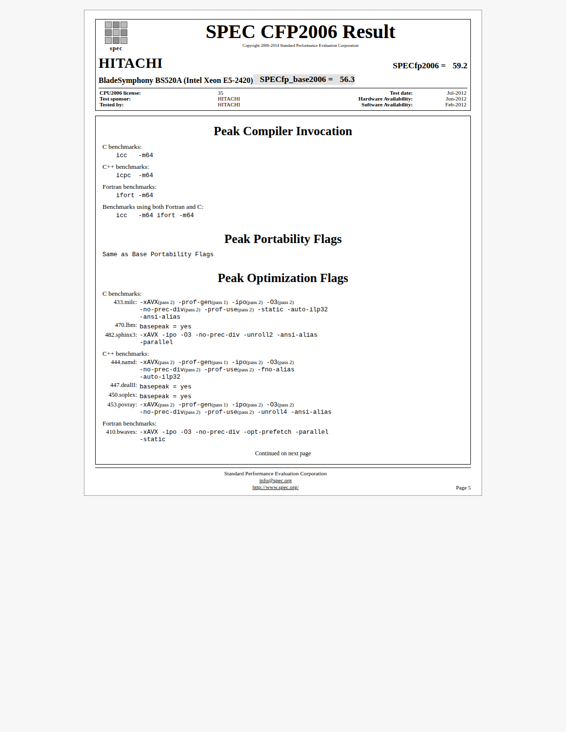spec
SPEC CFP2006 Result
Copyright 2006-2014 Standard Performance Evaluation Corporation
HITACHI
| SPECfp2006 = | 59.2 |
BladeSymphony BS520A (Intel Xeon E5-2420)
| SPECfp_base2006 = | 56.3 |
| CPU2006 license: | 35 |
| Test sponsor: | HITACHI |
| Tested by: | HITACHI |
| Test date: | Jul-2012 |
| Hardware Availability: | Jun-2012 |
| Software Availability: | Feb-2012 |
Peak Compiler Invocation
C benchmarks:
icc -m64
C++ benchmarks:
icpc -m64
Fortran benchmarks:
ifort -m64
Benchmarks using both Fortran and C:
icc -m64 ifort -m64
Peak Portability Flags
Same as Base Portability Flags
Peak Optimization Flags
C benchmarks:
433.milc:
-xAVX(pass 2) -prof-gen(pass 1) -ipo(pass 2) -O3(pass 2)
-no-prec-div(pass 2) -prof-use(pass 2) -static -auto-ilp32
-ansi-alias
470.lbm:
basepeak = yes
482.sphinx3:
-xAVX -ipo -O3 -no-prec-div -unroll2 -ansi-alias
-parallel
C++ benchmarks:
444.namd:
-xAVX(pass 2) -prof-gen(pass 1) -ipo(pass 2) -O3(pass 2)
-no-prec-div(pass 2) -prof-use(pass 2) -fno-alias
-auto-ilp32
447.dealII:
basepeak = yes
450.soplex:
basepeak = yes
453.povray:
-xAVX(pass 2) -prof-gen(pass 1) -ipo(pass 2) -O3(pass 2)
-no-prec-div(pass 2) -prof-use(pass 2) -unroll4 -ansi-alias
Fortran benchmarks:
410.bwaves:
-xAVX -ipo -O3 -no-prec-div -opt-prefetch -parallel
-static
Continued on next page
Standard Performance Evaluation Corporation
info@spec.org
http://www.spec.org/
Page 5